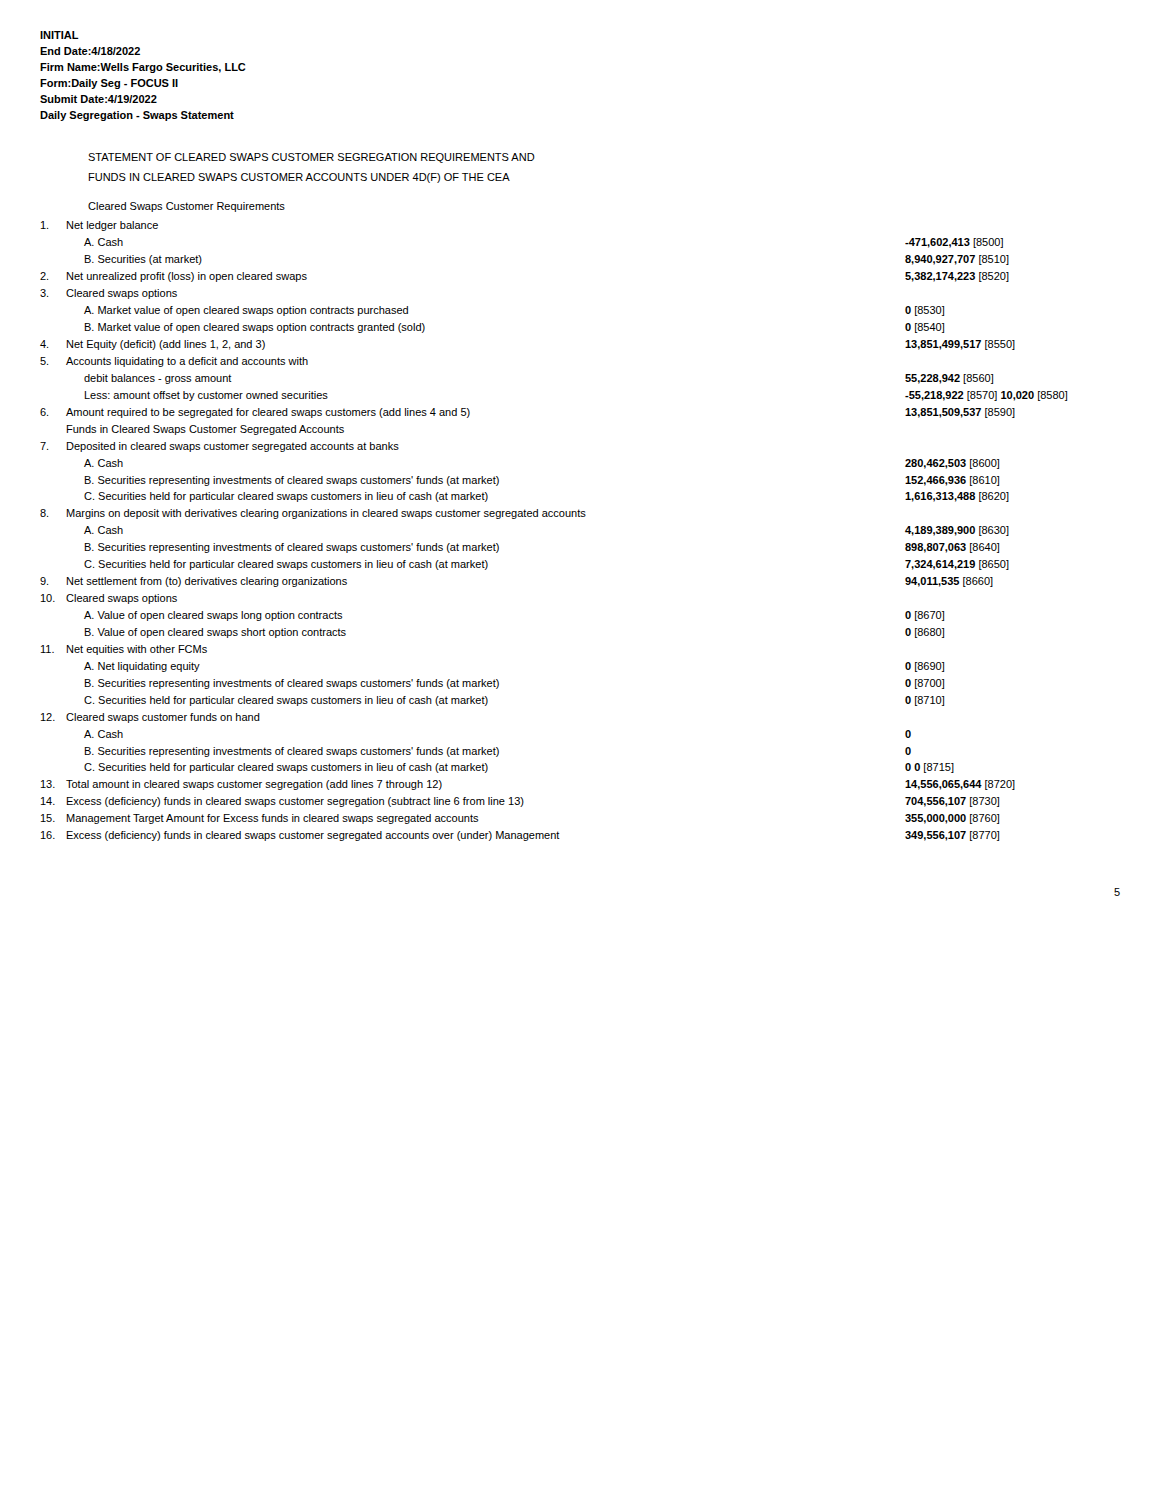INITIAL
End Date:4/18/2022
Firm Name:Wells Fargo Securities, LLC
Form:Daily Seg - FOCUS II
Submit Date:4/19/2022
Daily Segregation - Swaps Statement
STATEMENT OF CLEARED SWAPS CUSTOMER SEGREGATION REQUIREMENTS AND
FUNDS IN CLEARED SWAPS CUSTOMER ACCOUNTS UNDER 4D(F) OF THE CEA
Cleared Swaps Customer Requirements
| 1. | Net ledger balance | |
| | A. Cash | -471,602,413 [8500] |
| | B. Securities (at market) | 8,940,927,707 [8510] |
| 2. | Net unrealized profit (loss) in open cleared swaps | 5,382,174,223 [8520] |
| 3. | Cleared swaps options | |
| | A. Market value of open cleared swaps option contracts purchased | 0 [8530] |
| | B. Market value of open cleared swaps option contracts granted (sold) | 0 [8540] |
| 4. | Net Equity (deficit) (add lines 1, 2, and 3) | 13,851,499,517 [8550] |
| 5. | Accounts liquidating to a deficit and accounts with | |
| | debit balances - gross amount | 55,228,942 [8560] |
| | Less: amount offset by customer owned securities | -55,218,922 [8570] 10,020 [8580] |
| 6. | Amount required to be segregated for cleared swaps customers (add lines 4 and 5) | 13,851,509,537 [8590] |
| | Funds in Cleared Swaps Customer Segregated Accounts | |
| 7. | Deposited in cleared swaps customer segregated accounts at banks | |
| | A. Cash | 280,462,503 [8600] |
| | B. Securities representing investments of cleared swaps customers' funds (at market) | 152,466,936 [8610] |
| | C. Securities held for particular cleared swaps customers in lieu of cash (at market) | 1,616,313,488 [8620] |
| 8. | Margins on deposit with derivatives clearing organizations in cleared swaps customer segregated accounts | |
| | A. Cash | 4,189,389,900 [8630] |
| | B. Securities representing investments of cleared swaps customers' funds (at market) | 898,807,063 [8640] |
| | C. Securities held for particular cleared swaps customers in lieu of cash (at market) | 7,324,614,219 [8650] |
| 9. | Net settlement from (to) derivatives clearing organizations | 94,011,535 [8660] |
| 10. | Cleared swaps options | |
| | A. Value of open cleared swaps long option contracts | 0 [8670] |
| | B. Value of open cleared swaps short option contracts | 0 [8680] |
| 11. | Net equities with other FCMs | |
| | A. Net liquidating equity | 0 [8690] |
| | B. Securities representing investments of cleared swaps customers' funds (at market) | 0 [8700] |
| | C. Securities held for particular cleared swaps customers in lieu of cash (at market) | 0 [8710] |
| 12. | Cleared swaps customer funds on hand | |
| | A. Cash | 0 |
| | B. Securities representing investments of cleared swaps customers' funds (at market) | 0 |
| | C. Securities held for particular cleared swaps customers in lieu of cash (at market) | 0 0 [8715] |
| 13. | Total amount in cleared swaps customer segregation (add lines 7 through 12) | 14,556,065,644 [8720] |
| 14. | Excess (deficiency) funds in cleared swaps customer segregation (subtract line 6 from line 13) | 704,556,107 [8730] |
| 15. | Management Target Amount for Excess funds in cleared swaps segregated accounts | 355,000,000 [8760] |
| 16. | Excess (deficiency) funds in cleared swaps customer segregated accounts over (under) Management | 349,556,107 [8770] |
5